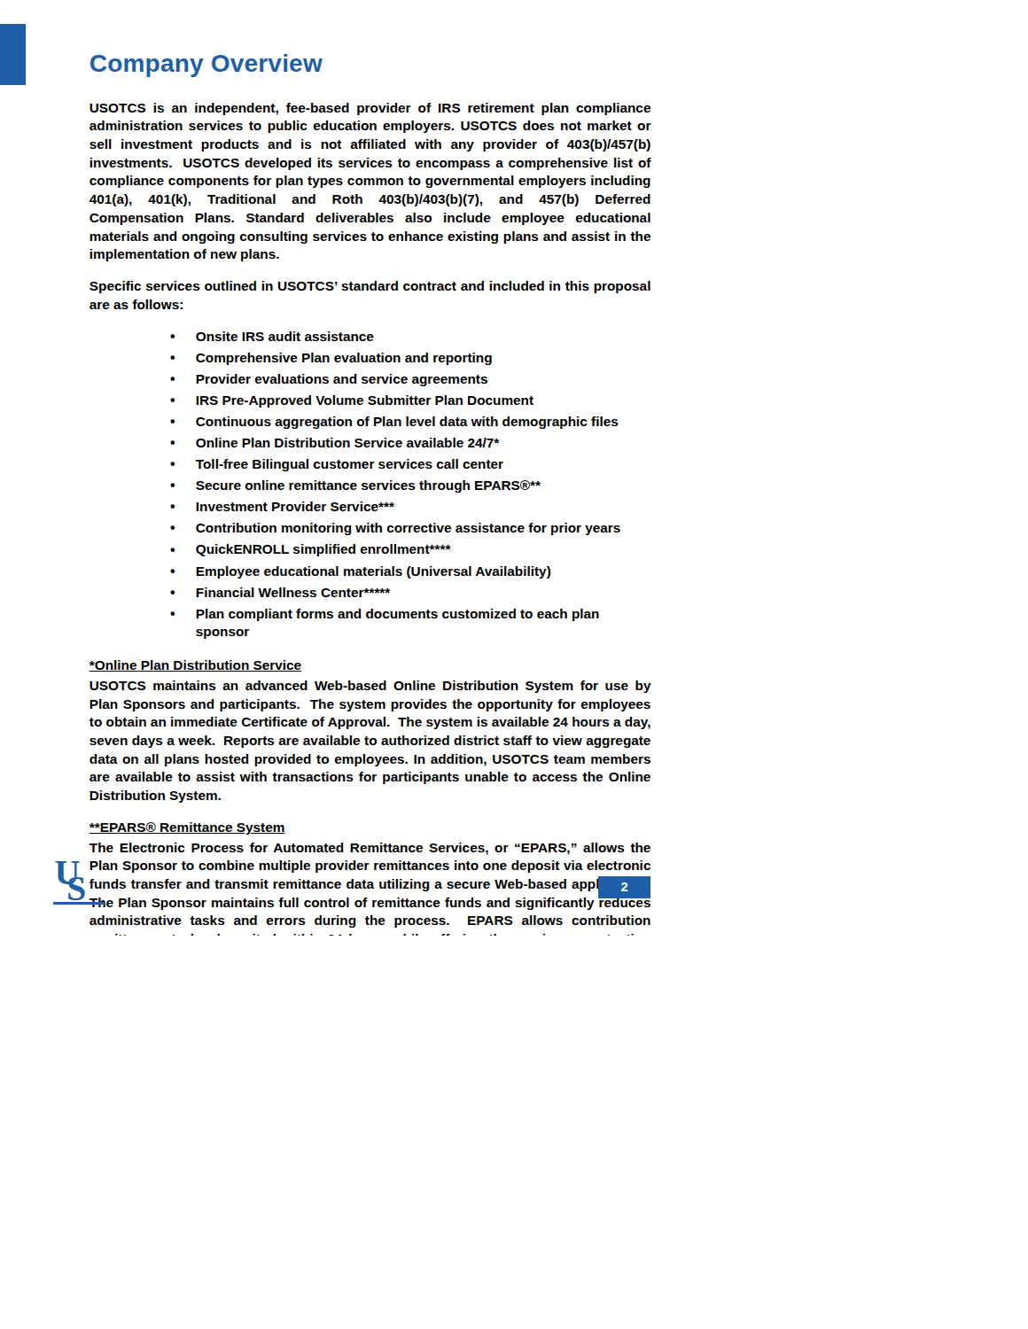Company Overview
USOTCS is an independent, fee-based provider of IRS retirement plan compliance administration services to public education employers. USOTCS does not market or sell investment products and is not affiliated with any provider of 403(b)/457(b) investments. USOTCS developed its services to encompass a comprehensive list of compliance components for plan types common to governmental employers including 401(a), 401(k), Traditional and Roth 403(b)/403(b)(7), and 457(b) Deferred Compensation Plans. Standard deliverables also include employee educational materials and ongoing consulting services to enhance existing plans and assist in the implementation of new plans.
Specific services outlined in USOTCS’ standard contract and included in this proposal are as follows:
Onsite IRS audit assistance
Comprehensive Plan evaluation and reporting
Provider evaluations and service agreements
IRS Pre-Approved Volume Submitter Plan Document
Continuous aggregation of Plan level data with demographic files
Online Plan Distribution Service available 24/7*
Toll-free Bilingual customer services call center
Secure online remittance services through EPARS®**
Investment Provider Service***
Contribution monitoring with corrective assistance for prior years
QuickENROLL simplified enrollment****
Employee educational materials (Universal Availability)
Financial Wellness Center*****
Plan compliant forms and documents customized to each plan sponsor
*Online Plan Distribution Service
USOTCS maintains an advanced Web-based Online Distribution System for use by Plan Sponsors and participants. The system provides the opportunity for employees to obtain an immediate Certificate of Approval. The system is available 24 hours a day, seven days a week. Reports are available to authorized district staff to view aggregate data on all plans hosted provided to employees. In addition, USOTCS team members are available to assist with transactions for participants unable to access the Online Distribution System.
**EPARS® Remittance System
The Electronic Process for Automated Remittance Services, or “EPARS,” allows the Plan Sponsor to combine multiple provider remittances into one deposit via electronic funds transfer and transmit remittance data utilizing a secure Web-based application. The Plan Sponsor maintains full control of remittance funds and significantly reduces administrative tasks and errors during the process. EPARS allows contribution remittances to be deposited within 24 hours while offering the maximum protection possible for private participant information.
***Investment Provider Remittance Services
USOTCS remits funds daily to investment providers to ensure participants receive maximum opportunity for their voluntary retirement plan contributions. Less than daily remittances amount to weeks of lost opportunity for employee contributions on an annual basis.
U S
2